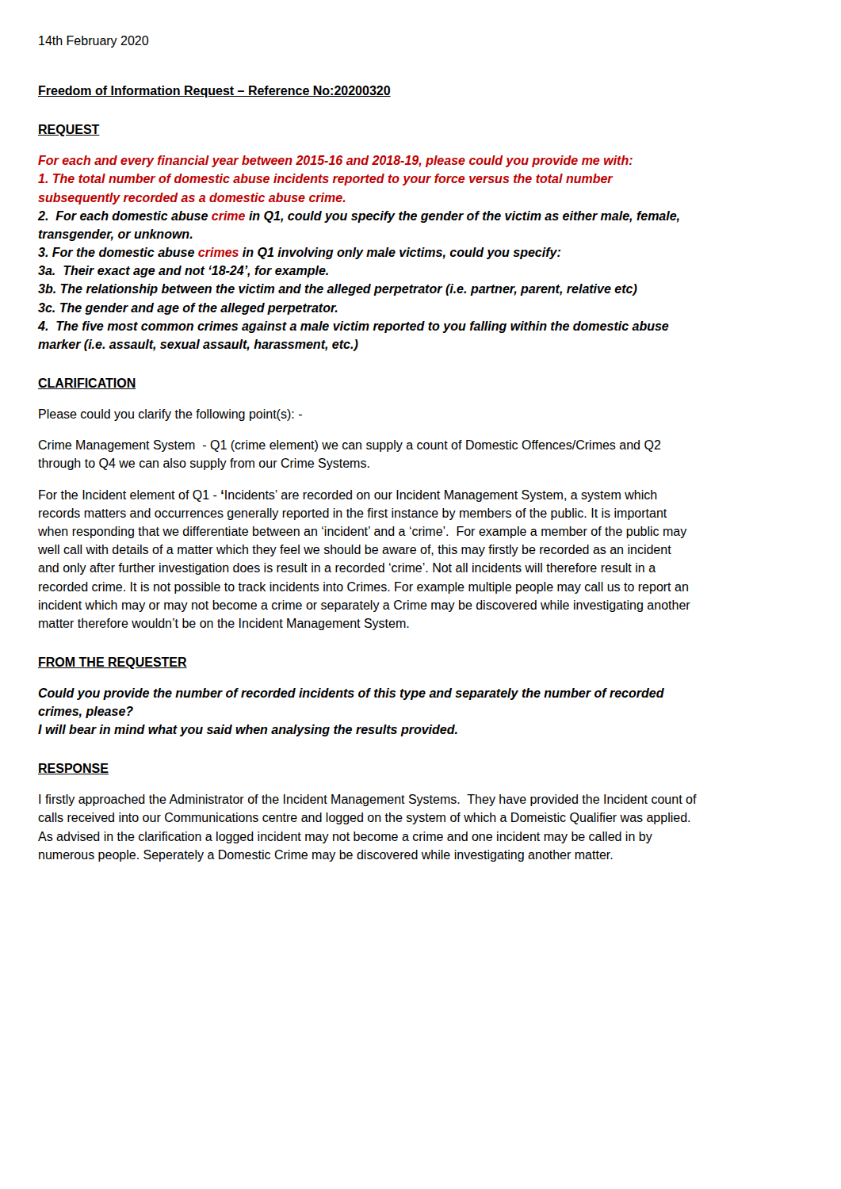14th February 2020
Freedom of Information Request – Reference No:20200320
REQUEST
For each and every financial year between 2015-16 and 2018-19, please could you provide me with:
1. The total number of domestic abuse incidents reported to your force versus the total number subsequently recorded as a domestic abuse crime.
2. For each domestic abuse crime in Q1, could you specify the gender of the victim as either male, female, transgender, or unknown.
3. For the domestic abuse crimes in Q1 involving only male victims, could you specify:
3a. Their exact age and not ‘18-24’, for example.
3b. The relationship between the victim and the alleged perpetrator (i.e. partner, parent, relative etc)
3c. The gender and age of the alleged perpetrator.
4. The five most common crimes against a male victim reported to you falling within the domestic abuse marker (i.e. assault, sexual assault, harassment, etc.)
CLARIFICATION
Please could you clarify the following point(s): -
Crime Management System - Q1 (crime element) we can supply a count of Domestic Offences/Crimes and Q2 through to Q4 we can also supply from our Crime Systems.
For the Incident element of Q1 - ‘Incidents’ are recorded on our Incident Management System, a system which records matters and occurrences generally reported in the first instance by members of the public. It is important when responding that we differentiate between an ‘incident’ and a ‘crime’. For example a member of the public may well call with details of a matter which they feel we should be aware of, this may firstly be recorded as an incident and only after further investigation does is result in a recorded ‘crime’. Not all incidents will therefore result in a recorded crime. It is not possible to track incidents into Crimes. For example multiple people may call us to report an incident which may or may not become a crime or separately a Crime may be discovered while investigating another matter therefore wouldn’t be on the Incident Management System.
FROM THE REQUESTER
Could you provide the number of recorded incidents of this type and separately the number of recorded crimes, please?
I will bear in mind what you said when analysing the results provided.
RESPONSE
I firstly approached the Administrator of the Incident Management Systems. They have provided the Incident count of calls received into our Communications centre and logged on the system of which a Domeistic Qualifier was applied.
As advised in the clarification a logged incident may not become a crime and one incident may be called in by numerous people. Seperately a Domestic Crime may be discovered while investigating another matter.